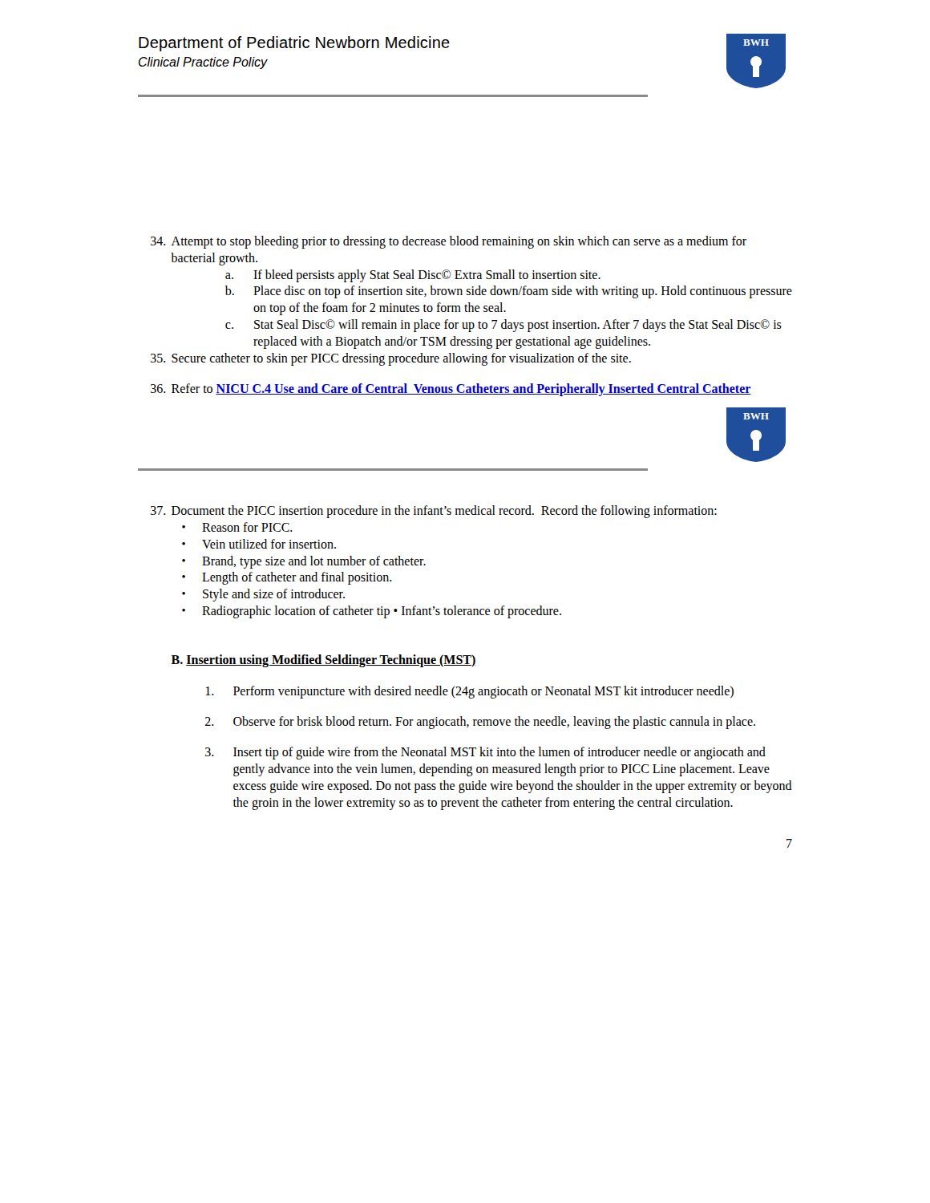Department of Pediatric Newborn Medicine
Clinical Practice Policy
BWH
34. Attempt to stop bleeding prior to dressing to decrease blood remaining on skin which can serve as a medium for bacterial growth.
a. If bleed persists apply Stat Seal Disc© Extra Small to insertion site.
b. Place disc on top of insertion site, brown side down/foam side with writing up. Hold continuous pressure on top of the foam for 2 minutes to form the seal.
c. Stat Seal Disc© will remain in place for up to 7 days post insertion. After 7 days the Stat Seal Disc© is replaced with a Biopatch and/or TSM dressing per gestational age guidelines.
35. Secure catheter to skin per PICC dressing procedure allowing for visualization of the site.
36. Refer to NICU C.4 Use and Care of Central Venous Catheters and Peripherally Inserted Central Catheter
BWH
37. Document the PICC insertion procedure in the infant’s medical record. Record the following information:
Reason for PICC.
Vein utilized for insertion.
Brand, type size and lot number of catheter.
Length of catheter and final position.
Style and size of introducer.
Radiographic location of catheter tip • Infant’s tolerance of procedure.
B. Insertion using Modified Seldinger Technique (MST)
1. Perform venipuncture with desired needle (24g angiocath or Neonatal MST kit introducer needle)
2. Observe for brisk blood return. For angiocath, remove the needle, leaving the plastic cannula in place.
3. Insert tip of guide wire from the Neonatal MST kit into the lumen of introducer needle or angiocath and gently advance into the vein lumen, depending on measured length prior to PICC Line placement. Leave excess guide wire exposed. Do not pass the guide wire beyond the shoulder in the upper extremity or beyond the groin in the lower extremity so as to prevent the catheter from entering the central circulation.
7